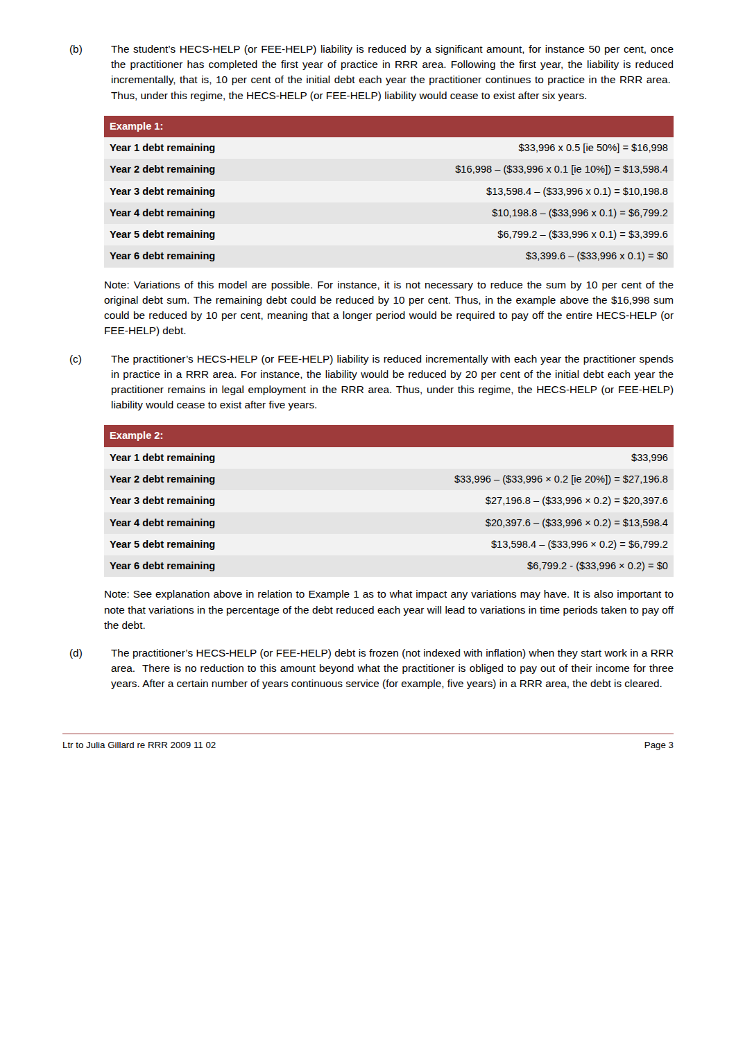(b)
The student’s HECS-HELP (or FEE-HELP) liability is reduced by a significant amount, for instance 50 per cent, once the practitioner has completed the first year of practice in RRR area. Following the first year, the liability is reduced incrementally, that is, 10 per cent of the initial debt each year the practitioner continues to practice in the RRR area. Thus, under this regime, the HECS-HELP (or FEE-HELP) liability would cease to exist after six years.
Example 1:
| Year 1 debt remaining | $33,996 x 0.5 [ie 50%] = $16,998 |
| Year 2 debt remaining | $16,998 – ($33,996 x 0.1 [ie 10%]) = $13,598.4 |
| Year 3 debt remaining | $13,598.4 – ($33,996 x 0.1) = $10,198.8 |
| Year 4 debt remaining | $10,198.8 – ($33,996 x 0.1) = $6,799.2 |
| Year 5 debt remaining | $6,799.2 – ($33,996 x 0.1) = $3,399.6 |
| Year 6 debt remaining | $3,399.6 – ($33,996 x 0.1) = $0 |
Note: Variations of this model are possible. For instance, it is not necessary to reduce the sum by 10 per cent of the original debt sum. The remaining debt could be reduced by 10 per cent. Thus, in the example above the $16,998 sum could be reduced by 10 per cent, meaning that a longer period would be required to pay off the entire HECS-HELP (or FEE-HELP) debt.
(c)
The practitioner’s HECS-HELP (or FEE-HELP) liability is reduced incrementally with each year the practitioner spends in practice in a RRR area. For instance, the liability would be reduced by 20 per cent of the initial debt each year the practitioner remains in legal employment in the RRR area. Thus, under this regime, the HECS-HELP (or FEE-HELP) liability would cease to exist after five years.
Example 2:
| Year 1 debt remaining | $33,996 |
| Year 2 debt remaining | $33,996 – ($33,996 × 0.2 [ie 20%]) = $27,196.8 |
| Year 3 debt remaining | $27,196.8 – ($33,996 × 0.2) = $20,397.6 |
| Year 4 debt remaining | $20,397.6 – ($33,996 × 0.2) = $13,598.4 |
| Year 5 debt remaining | $13,598.4 – ($33,996 × 0.2) = $6,799.2 |
| Year 6 debt remaining | $6,799.2 - ($33,996 × 0.2) = $0 |
Note: See explanation above in relation to Example 1 as to what impact any variations may have. It is also important to note that variations in the percentage of the debt reduced each year will lead to variations in time periods taken to pay off the debt.
(d)
The practitioner’s HECS-HELP (or FEE-HELP) debt is frozen (not indexed with inflation) when they start work in a RRR area. There is no reduction to this amount beyond what the practitioner is obliged to pay out of their income for three years. After a certain number of years continuous service (for example, five years) in a RRR area, the debt is cleared.
Ltr to Julia Gillard re RRR 2009 11 02 Page 3